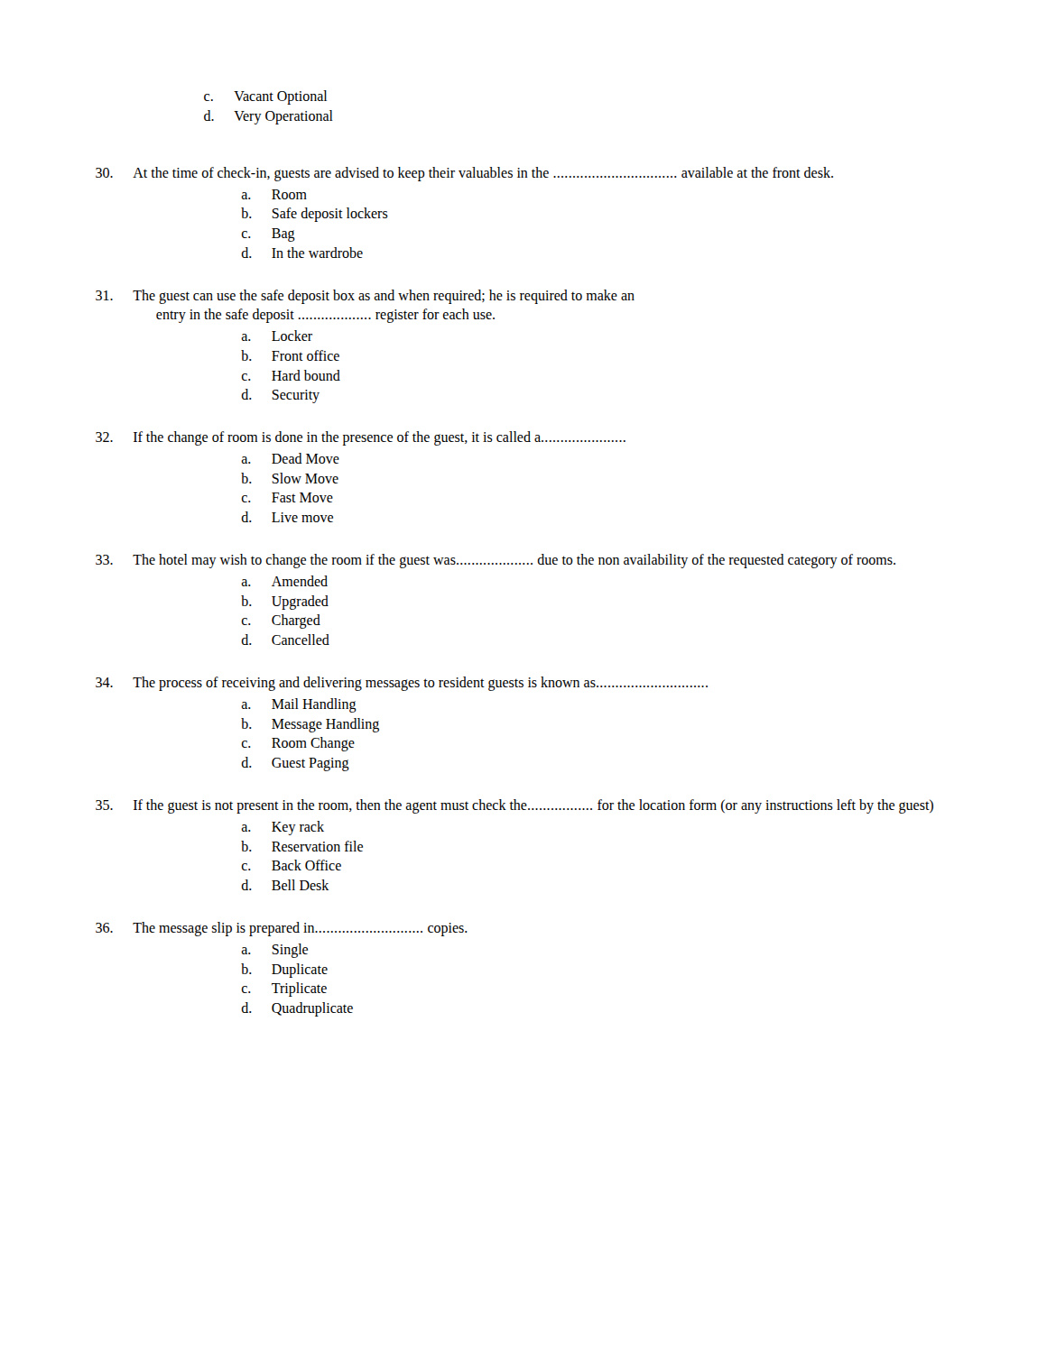c. Vacant Optional
d. Very Operational
30. At the time of check-in, guests are advised to keep their valuables in the ................................ available at the front desk.
a. Room
b. Safe deposit lockers
c. Bag
d. In the wardrobe
31. The guest can use the safe deposit box as and when required; he is required to make an entry in the safe deposit ................... register for each use.
a. Locker
b. Front office
c. Hard bound
d. Security
32. If the change of room is done in the presence of the guest, it is called a......................
a. Dead Move
b. Slow Move
c. Fast Move
d. Live move
33. The hotel may wish to change the room if the guest was.................... due to the non availability of the requested category of rooms.
a. Amended
b. Upgraded
c. Charged
d. Cancelled
34. The process of receiving and delivering messages to resident guests is known as.............................
a. Mail Handling
b. Message Handling
c. Room Change
d. Guest Paging
35. If the guest is not present in the room, then the agent must check the................. for the location form (or any instructions left by the guest)
a. Key rack
b. Reservation file
c. Back Office
d. Bell Desk
36. The message slip is prepared in............................ copies.
a. Single
b. Duplicate
c. Triplicate
d. Quadruplicate